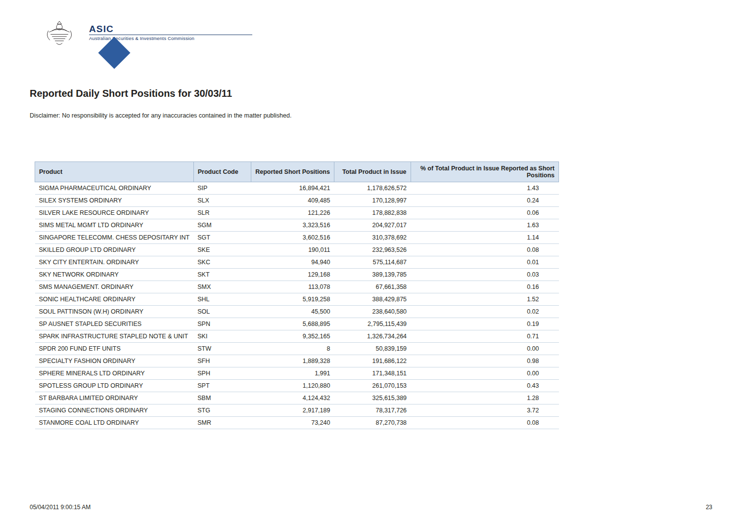ASIC
Australian Securities & Investments Commission
Reported Daily Short Positions for 30/03/11
Disclaimer: No responsibility is accepted for any inaccuracies contained in the matter published.
| Product | Product Code | Reported Short Positions | Total Product in Issue | % of Total Product in Issue Reported as Short Positions |
| --- | --- | --- | --- | --- |
| SIGMA PHARMACEUTICAL ORDINARY | SIP | 16,894,421 | 1,178,626,572 | 1.43 |
| SILEX SYSTEMS ORDINARY | SLX | 409,485 | 170,128,997 | 0.24 |
| SILVER LAKE RESOURCE ORDINARY | SLR | 121,226 | 178,882,838 | 0.06 |
| SIMS METAL MGMT LTD ORDINARY | SGM | 3,323,516 | 204,927,017 | 1.63 |
| SINGAPORE TELECOMM. CHESS DEPOSITARY INT | SGT | 3,602,516 | 310,378,692 | 1.14 |
| SKILLED GROUP LTD ORDINARY | SKE | 190,011 | 232,963,526 | 0.08 |
| SKY CITY ENTERTAIN. ORDINARY | SKC | 94,940 | 575,114,687 | 0.01 |
| SKY NETWORK ORDINARY | SKT | 129,168 | 389,139,785 | 0.03 |
| SMS MANAGEMENT. ORDINARY | SMX | 113,078 | 67,661,358 | 0.16 |
| SONIC HEALTHCARE ORDINARY | SHL | 5,919,258 | 388,429,875 | 1.52 |
| SOUL PATTINSON (W.H) ORDINARY | SOL | 45,500 | 238,640,580 | 0.02 |
| SP AUSNET STAPLED SECURITIES | SPN | 5,688,895 | 2,795,115,439 | 0.19 |
| SPARK INFRASTRUCTURE STAPLED NOTE & UNIT | SKI | 9,352,165 | 1,326,734,264 | 0.71 |
| SPDR 200 FUND ETF UNITS | STW | 8 | 50,839,159 | 0.00 |
| SPECIALTY FASHION ORDINARY | SFH | 1,889,328 | 191,686,122 | 0.98 |
| SPHERE MINERALS LTD ORDINARY | SPH | 1,991 | 171,348,151 | 0.00 |
| SPOTLESS GROUP LTD ORDINARY | SPT | 1,120,880 | 261,070,153 | 0.43 |
| ST BARBARA LIMITED ORDINARY | SBM | 4,124,432 | 325,615,389 | 1.28 |
| STAGING CONNECTIONS ORDINARY | STG | 2,917,189 | 78,317,726 | 3.72 |
| STANMORE COAL LTD ORDINARY | SMR | 73,240 | 87,270,738 | 0.08 |
05/04/2011 9:00:15 AM 23